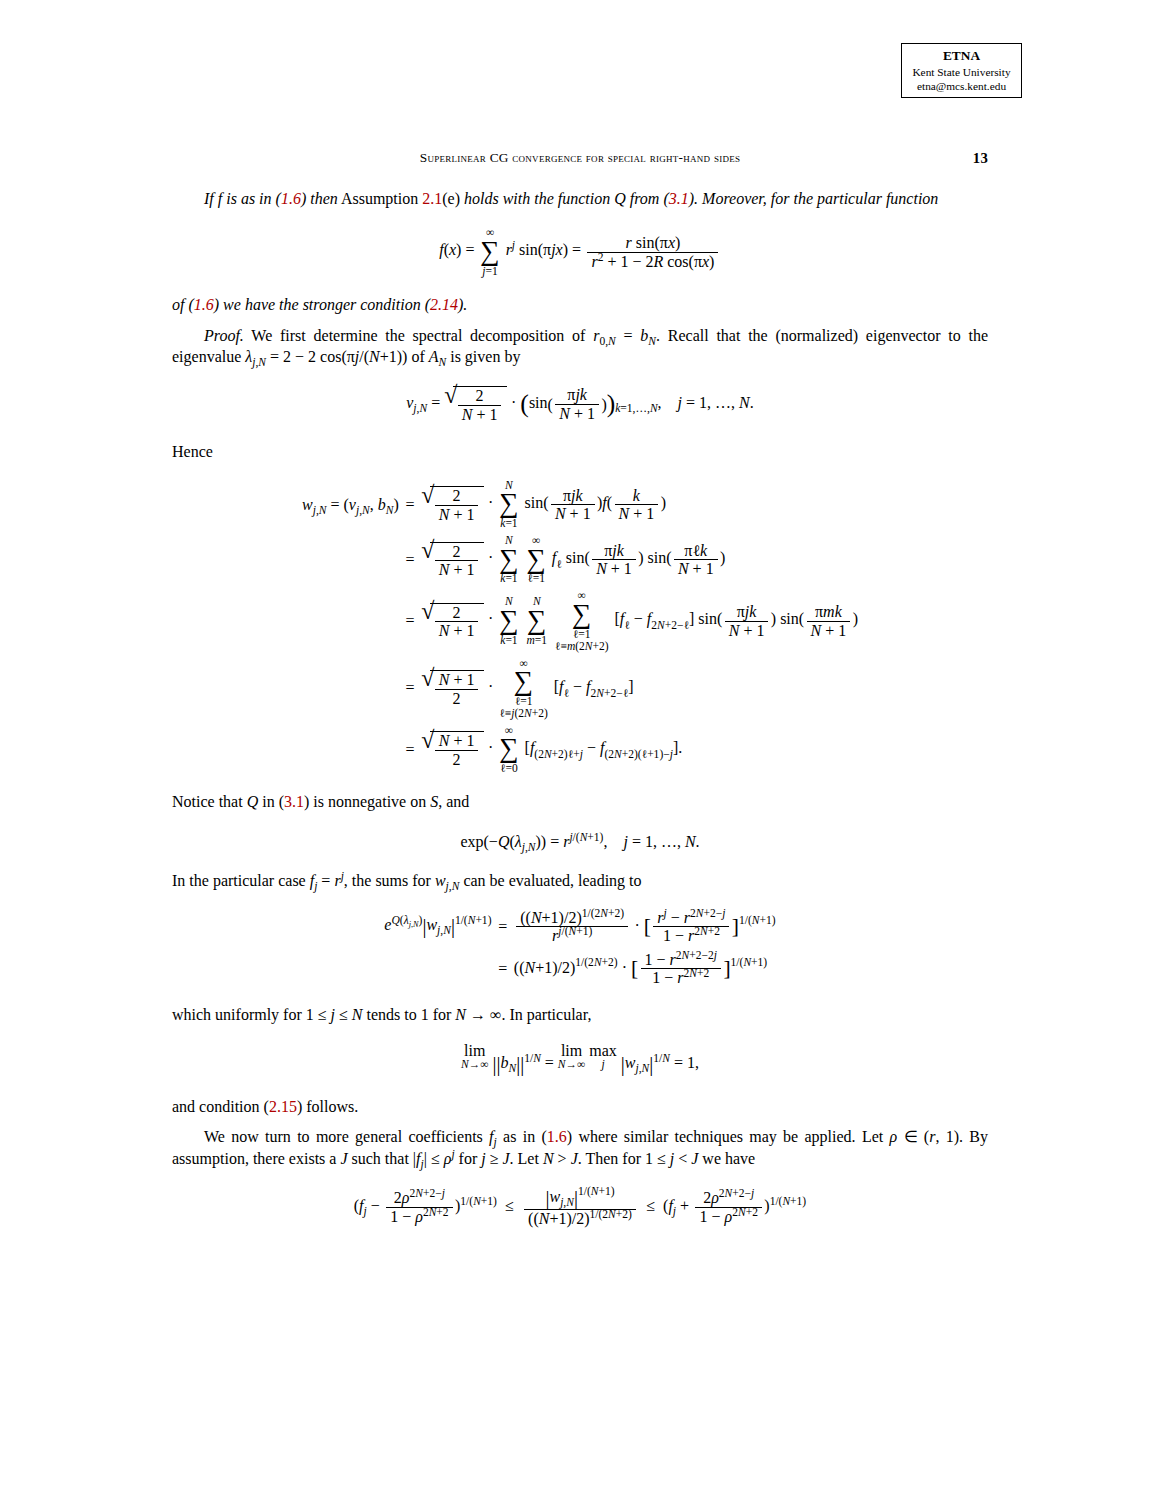ETNA
Kent State University
etna@mcs.kent.edu
Superlinear CG convergence for special right-hand sides 13
If f is as in (1.6) then Assumption 2.1(e) holds with the function Q from (3.1). Moreover, for the particular function
f(x) = ∞∑j=1 rj sin(πjx) = r sin(πx) r2 + 1 − 2R cos(πx)
of (1.6) we have the stronger condition (2.14).
Proof. We first determine the spectral decomposition of r0,N = bN. Recall that the (normalized) eigenvector to the eigenvalue λj,N = 2 − 2 cos(πj/(N+1)) of AN is given by
vj,N = 2 N + 1 · (sin(πjk N + 1))k=1,…,N, j = 1, …, N.
Hence
| w j , N = ( v j , N , b N ) | = | 2 N + 1 · N ∑ k =1 sin ( π jk N + 1 ) f ( k N + 1 ) |
| | = | 2 N + 1 · N ∑ k =1 ∞ ∑ ℓ=1 f ℓ sin ( π jk N + 1 ) sin ( πℓ k N + 1 ) |
| | = | 2 N + 1 · N ∑ k =1 N ∑ m =1 ∞ ∑ ℓ=1 ℓ≡ m (2 N +2) [ f ℓ − f 2 N +2−ℓ ] sin ( π jk N + 1 ) sin ( π mk N + 1 ) |
| | = | N + 1 2 · ∞ ∑ ℓ=1 ℓ≡ j (2 N +2) [ f ℓ − f 2 N +2−ℓ ] |
| | = | N + 1 2 · ∞ ∑ ℓ=0 [ f (2 N +2)ℓ+ j − f (2 N +2)(ℓ+1)− j ]. |
Notice that Q in (3.1) is nonnegative on S, and
exp(−Q(λj,N)) = rj/(N+1), j = 1, …, N.
In the particular case fj = rj, the sums for wj,N can be evaluated, leading to
| e Q ( λ j , N ) / w j , N / 1/( N +1) | = | (( N +1)/2) 1/(2 N +2) r j /( N +1) · [ r j − r 2 N +2− j 1 − r 2 N +2 ] 1/( N +1) |
| | = | (( N +1)/2) 1/(2 N +2) · [ 1 − r 2 N +2−2 j 1 − r 2 N +2 ] 1/( N +1) |
which uniformly for 1 ≤ j ≤ N tends to 1 for N → ∞. In particular,
lim N→∞ ||bN||1/N = lim N→∞ max j |wj,N|1/N = 1,
and condition (2.15) follows.
We now turn to more general coefficients fj as in (1.6) where similar techniques may be applied. Let ρ ∈ (r, 1). By assumption, there exists a J such that |fj| ≤ ρj for j ≥ J. Let N > J. Then for 1 ≤ j < J we have
(fj − 2ρ2N+2−j 1 − ρ2N+2)1/(N+1) ≤ |wj,N|1/(N+1)((N+1)/2)1/(2N+2) ≤ (fj + 2ρ2N+2−j 1 − ρ2N+2)1/(N+1)